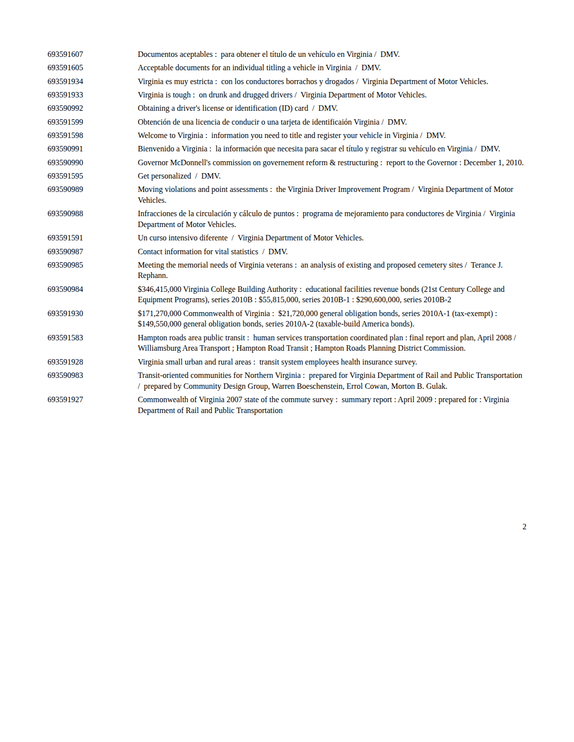| 693591607 | Documentos aceptables : para obtener el título de un vehículo en Virginia / DMV. |
| 693591605 | Acceptable documents for an individual titling a vehicle in Virginia / DMV. |
| 693591934 | Virginia es muy estricta : con los conductores borrachos y drogados / Virginia Department of Motor Vehicles. |
| 693591933 | Virginia is tough : on drunk and drugged drivers / Virginia Department of Motor Vehicles. |
| 693590992 | Obtaining a driver's license or identification (ID) card / DMV. |
| 693591599 | Obtención de una licencia de conducir o una tarjeta de identificaión Virginia / DMV. |
| 693591598 | Welcome to Virginia : information you need to title and register your vehicle in Virginia / DMV. |
| 693590991 | Bienvenido a Virginia : la información que necesita para sacar el título y registrar su vehículo en Virginia / DMV. |
| 693590990 | Governor McDonnell's commission on governement reform & restructuring : report to the Governor : December 1, 2010. |
| 693591595 | Get personalized / DMV. |
| 693590989 | Moving violations and point assessments : the Virginia Driver Improvement Program / Virginia Department of Motor Vehicles. |
| 693590988 | Infracciones de la circulación y cálculo de puntos : programa de mejoramiento para conductores de Virginia / Virginia Department of Motor Vehicles. |
| 693591591 | Un curso intensivo diferente / Virginia Department of Motor Vehicles. |
| 693590987 | Contact information for vital statistics / DMV. |
| 693590985 | Meeting the memorial needs of Virginia veterans : an analysis of existing and proposed cemetery sites / Terance J. Rephann. |
| 693590984 | $346,415,000 Virginia College Building Authority : educational facilities revenue bonds (21st Century College and Equipment Programs), series 2010B : $55,815,000, series 2010B-1 : $290,600,000, series 2010B-2 |
| 693591930 | $171,270,000 Commonwealth of Virginia : $21,720,000 general obligation bonds, series 2010A-1 (tax-exempt) : $149,550,000 general obligation bonds, series 2010A-2 (taxable-build America bonds). |
| 693591583 | Hampton roads area public transit : human services transportation coordinated plan : final report and plan, April 2008 / Williamsburg Area Transport ; Hampton Road Transit ; Hampton Roads Planning District Commission. |
| 693591928 | Virginia small urban and rural areas : transit system employees health insurance survey. |
| 693590983 | Transit-oriented communities for Northern Virginia : prepared for Virginia Department of Rail and Public Transportation / prepared by Community Design Group, Warren Boeschenstein, Errol Cowan, Morton B. Gulak. |
| 693591927 | Commonwealth of Virginia 2007 state of the commute survey : summary report : April 2009 : prepared for : Virginia Department of Rail and Public Transportation |
2